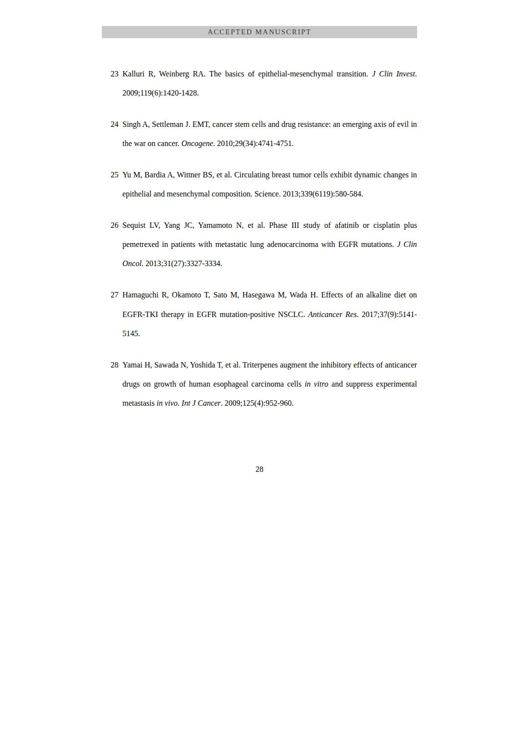ACCEPTED MANUSCRIPT
23 Kalluri R, Weinberg RA. The basics of epithelial-mesenchymal transition. J Clin Invest. 2009;119(6):1420-1428.
24 Singh A, Settleman J. EMT, cancer stem cells and drug resistance: an emerging axis of evil in the war on cancer. Oncogene. 2010;29(34):4741-4751.
25 Yu M, Bardia A, Wittner BS, et al. Circulating breast tumor cells exhibit dynamic changes in epithelial and mesenchymal composition. Science. 2013;339(6119):580-584.
26 Sequist LV, Yang JC, Yamamoto N, et al. Phase III study of afatinib or cisplatin plus pemetrexed in patients with metastatic lung adenocarcinoma with EGFR mutations. J Clin Oncol. 2013;31(27):3327-3334.
27 Hamaguchi R, Okamoto T, Sato M, Hasegawa M, Wada H. Effects of an alkaline diet on EGFR-TKI therapy in EGFR mutation-positive NSCLC. Anticancer Res. 2017;37(9):5141-5145.
28 Yamai H, Sawada N, Yoshida T, et al. Triterpenes augment the inhibitory effects of anticancer drugs on growth of human esophageal carcinoma cells in vitro and suppress experimental metastasis in vivo. Int J Cancer. 2009;125(4):952-960.
28